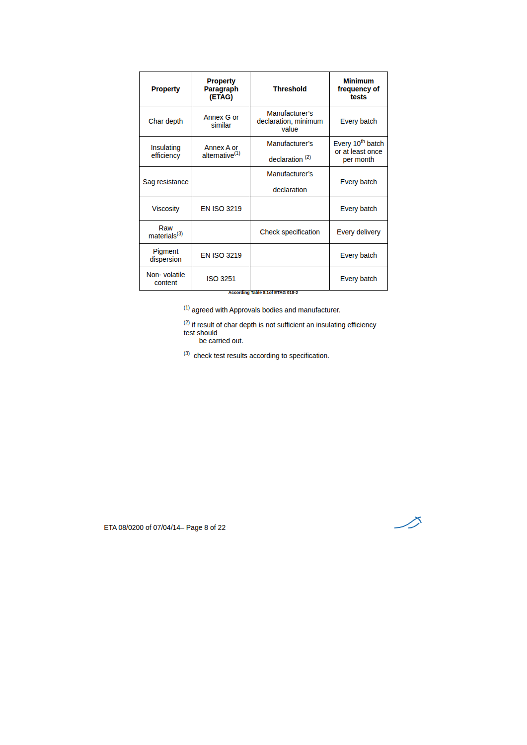| Property | Property Paragraph (ETAG) | Threshold | Minimum frequency of tests |
| --- | --- | --- | --- |
| Char depth | Annex G or similar | Manufacturer’s declaration, minimum value | Every batch |
| Insulating efficiency | Annex A or alternative (1) | Manufacturer’s declaration (2) | Every 10 th batch or at least once per month |
| Sag resistance | | Manufacturer’s declaration | Every batch |
| Viscosity | EN ISO 3219 | | Every batch |
| Raw materials (3) | | Check specification | Every delivery |
| Pigment dispersion | EN ISO 3219 | | Every batch |
| Non- volatile content | ISO 3251 | | Every batch |
According Table 8.1of ETAG 018-2
(1) agreed with Approvals bodies and manufacturer.
(2) if result of char depth is not sufficient an insulating efficiency test should be carried out.
(3) check test results according to specification.
ETA 08/0200 of 07/04/14– Page 8 of 22